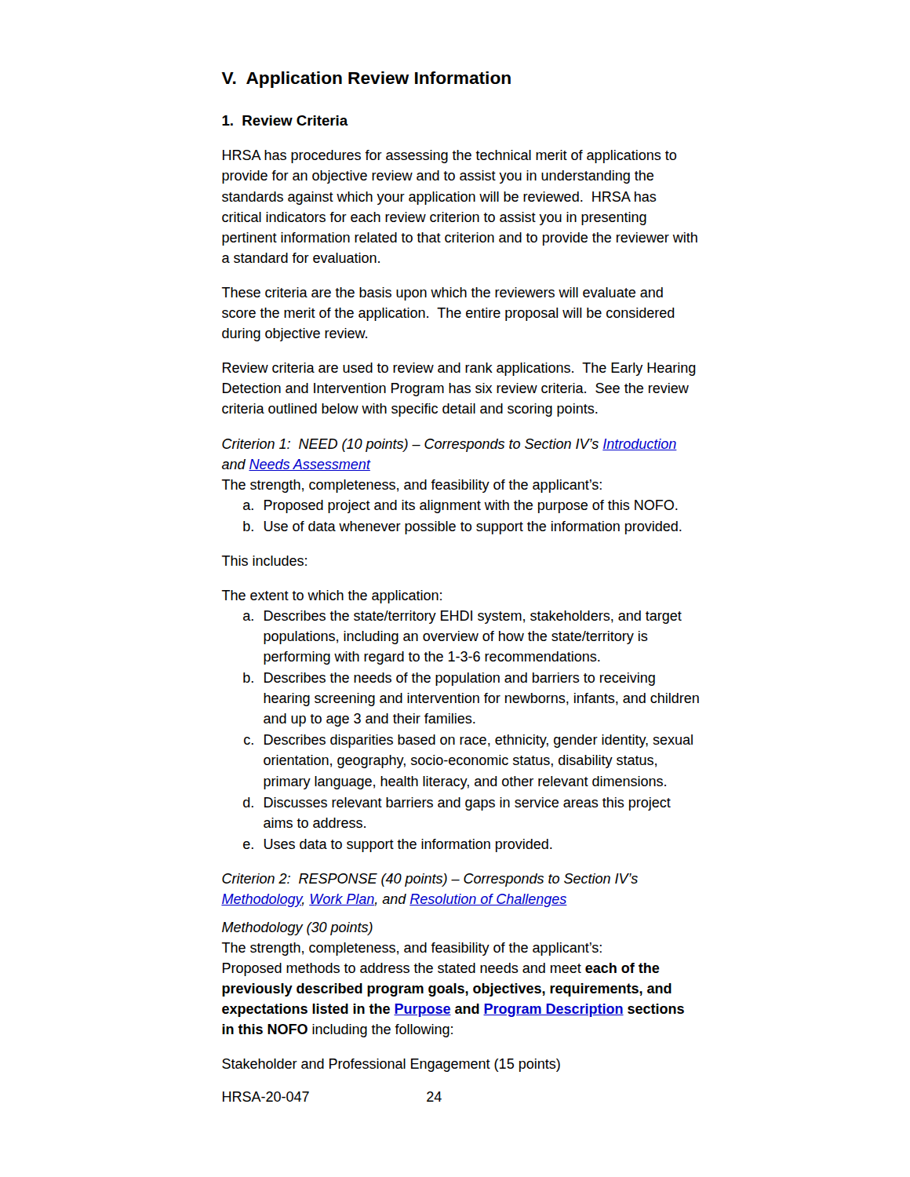V. Application Review Information
1. Review Criteria
HRSA has procedures for assessing the technical merit of applications to provide for an objective review and to assist you in understanding the standards against which your application will be reviewed. HRSA has critical indicators for each review criterion to assist you in presenting pertinent information related to that criterion and to provide the reviewer with a standard for evaluation.
These criteria are the basis upon which the reviewers will evaluate and score the merit of the application. The entire proposal will be considered during objective review.
Review criteria are used to review and rank applications. The Early Hearing Detection and Intervention Program has six review criteria. See the review criteria outlined below with specific detail and scoring points.
Criterion 1: NEED (10 points) – Corresponds to Section IV’s Introduction and Needs Assessment
The strength, completeness, and feasibility of the applicant’s:
Proposed project and its alignment with the purpose of this NOFO.
Use of data whenever possible to support the information provided.
This includes:
The extent to which the application:
Describes the state/territory EHDI system, stakeholders, and target populations, including an overview of how the state/territory is performing with regard to the 1-3-6 recommendations.
Describes the needs of the population and barriers to receiving hearing screening and intervention for newborns, infants, and children and up to age 3 and their families.
Describes disparities based on race, ethnicity, gender identity, sexual orientation, geography, socio-economic status, disability status, primary language, health literacy, and other relevant dimensions.
Discusses relevant barriers and gaps in service areas this project aims to address.
Uses data to support the information provided.
Criterion 2: RESPONSE (40 points) – Corresponds to Section IV’s Methodology, Work Plan, and Resolution of Challenges
Methodology (30 points)
The strength, completeness, and feasibility of the applicant’s:
Proposed methods to address the stated needs and meet each of the previously described program goals, objectives, requirements, and expectations listed in the Purpose and Program Description sections in this NOFO including the following:
Stakeholder and Professional Engagement (15 points)
HRSA-20-047 24